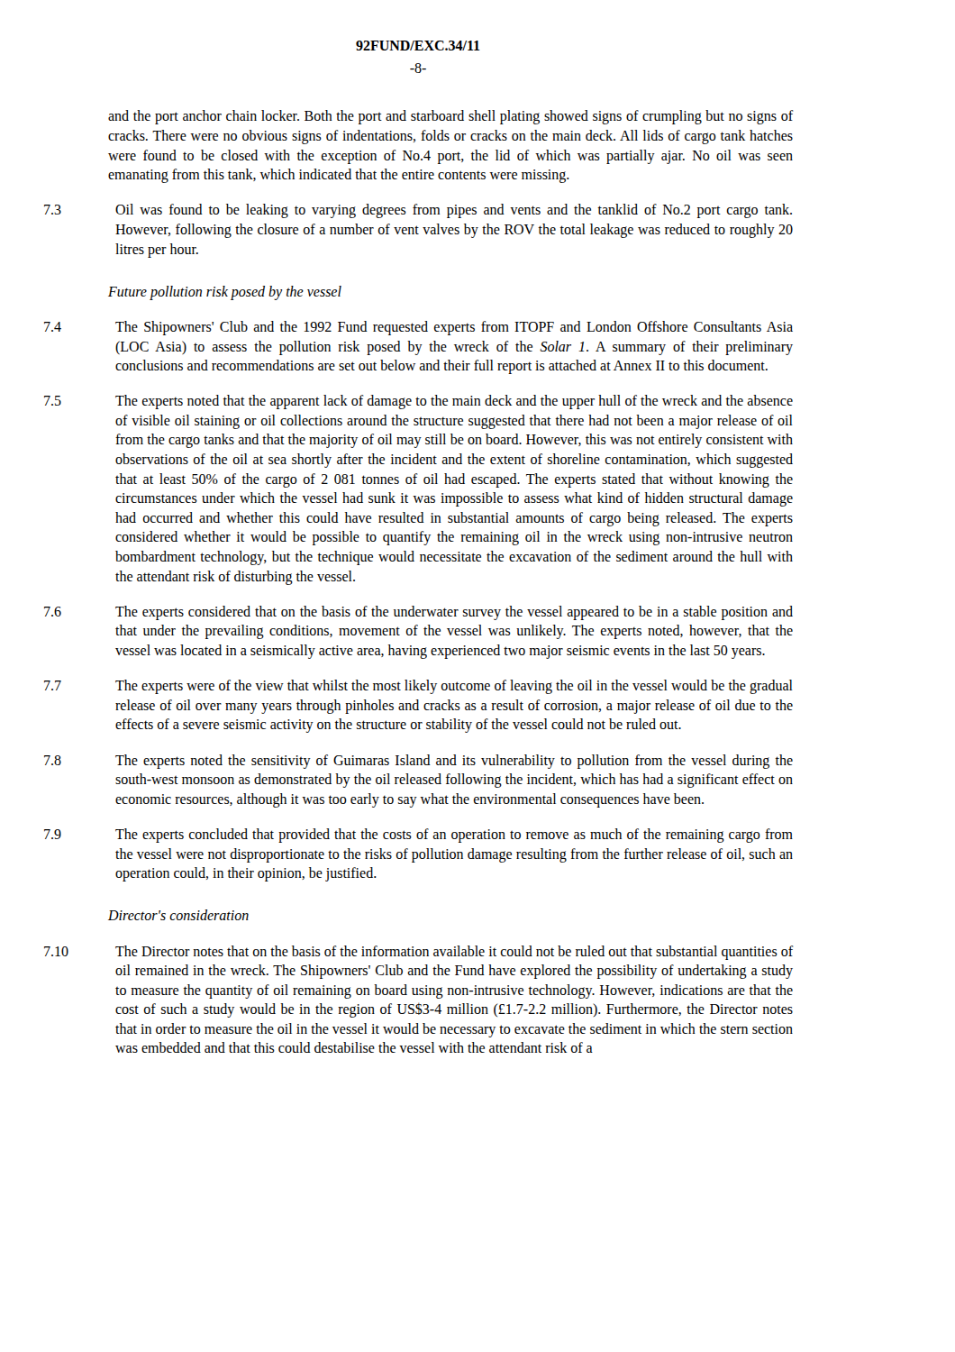92FUND/EXC.34/11
-8-
and the port anchor chain locker. Both the port and starboard shell plating showed signs of crumpling but no signs of cracks. There were no obvious signs of indentations, folds or cracks on the main deck. All lids of cargo tank hatches were found to be closed with the exception of No.4 port, the lid of which was partially ajar. No oil was seen emanating from this tank, which indicated that the entire contents were missing.
7.3
Oil was found to be leaking to varying degrees from pipes and vents and the tanklid of No.2 port cargo tank. However, following the closure of a number of vent valves by the ROV the total leakage was reduced to roughly 20 litres per hour.
Future pollution risk posed by the vessel
7.4
The Shipowners' Club and the 1992 Fund requested experts from ITOPF and London Offshore Consultants Asia (LOC Asia) to assess the pollution risk posed by the wreck of the Solar 1. A summary of their preliminary conclusions and recommendations are set out below and their full report is attached at Annex II to this document.
7.5
The experts noted that the apparent lack of damage to the main deck and the upper hull of the wreck and the absence of visible oil staining or oil collections around the structure suggested that there had not been a major release of oil from the cargo tanks and that the majority of oil may still be on board. However, this was not entirely consistent with observations of the oil at sea shortly after the incident and the extent of shoreline contamination, which suggested that at least 50% of the cargo of 2 081 tonnes of oil had escaped. The experts stated that without knowing the circumstances under which the vessel had sunk it was impossible to assess what kind of hidden structural damage had occurred and whether this could have resulted in substantial amounts of cargo being released. The experts considered whether it would be possible to quantify the remaining oil in the wreck using non-intrusive neutron bombardment technology, but the technique would necessitate the excavation of the sediment around the hull with the attendant risk of disturbing the vessel.
7.6
The experts considered that on the basis of the underwater survey the vessel appeared to be in a stable position and that under the prevailing conditions, movement of the vessel was unlikely. The experts noted, however, that the vessel was located in a seismically active area, having experienced two major seismic events in the last 50 years.
7.7
The experts were of the view that whilst the most likely outcome of leaving the oil in the vessel would be the gradual release of oil over many years through pinholes and cracks as a result of corrosion, a major release of oil due to the effects of a severe seismic activity on the structure or stability of the vessel could not be ruled out.
7.8
The experts noted the sensitivity of Guimaras Island and its vulnerability to pollution from the vessel during the south-west monsoon as demonstrated by the oil released following the incident, which has had a significant effect on economic resources, although it was too early to say what the environmental consequences have been.
7.9
The experts concluded that provided that the costs of an operation to remove as much of the remaining cargo from the vessel were not disproportionate to the risks of pollution damage resulting from the further release of oil, such an operation could, in their opinion, be justified.
Director's consideration
7.10
The Director notes that on the basis of the information available it could not be ruled out that substantial quantities of oil remained in the wreck. The Shipowners' Club and the Fund have explored the possibility of undertaking a study to measure the quantity of oil remaining on board using non-intrusive technology. However, indications are that the cost of such a study would be in the region of US$3-4 million (£1.7-2.2 million). Furthermore, the Director notes that in order to measure the oil in the vessel it would be necessary to excavate the sediment in which the stern section was embedded and that this could destabilise the vessel with the attendant risk of a